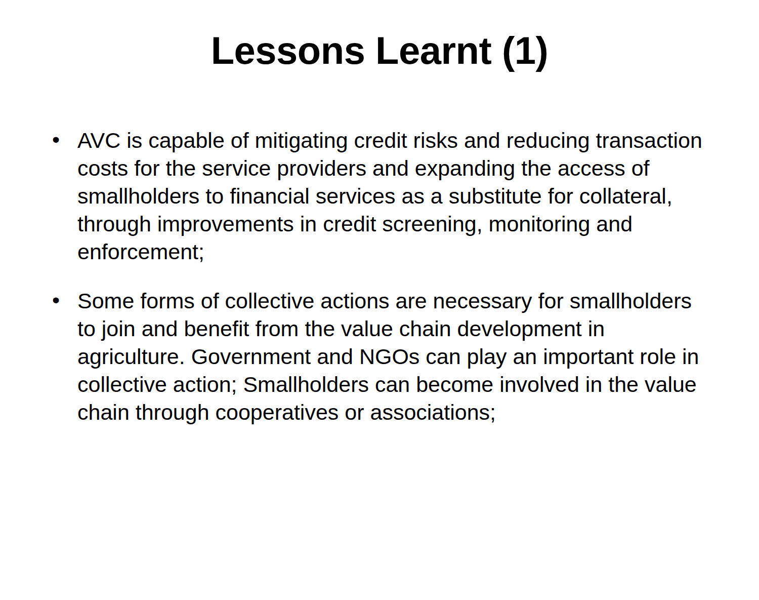Lessons Learnt (1)
AVC is capable of mitigating credit risks and reducing transaction costs for the service providers and expanding the access of smallholders to financial services as a substitute for collateral, through improvements in credit screening, monitoring and enforcement;
Some forms of collective actions are necessary for smallholders to join and benefit from the value chain development in agriculture. Government and NGOs can play an important role in collective action; Smallholders can become involved in the value chain through cooperatives or associations;